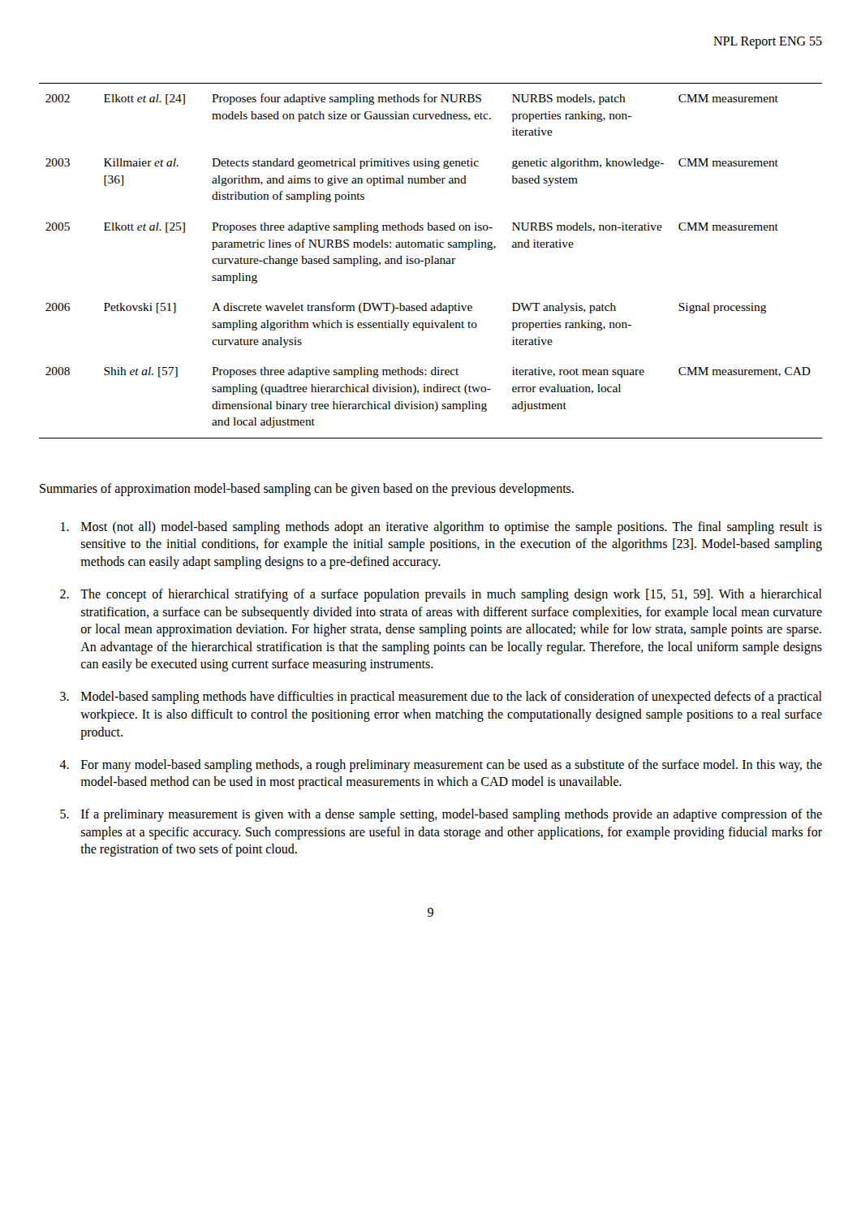NPL Report ENG 55
| 2002 | Elkott et al. [24] | Proposes four adaptive sampling methods for NURBS models based on patch size or Gaussian curvedness, etc. | NURBS models, patch properties ranking, non-iterative | CMM measurement |
| 2003 | Killmaier et al. [36] | Detects standard geometrical primitives using genetic algorithm, and aims to give an optimal number and distribution of sampling points | genetic algorithm, knowledge-based system | CMM measurement |
| 2005 | Elkott et al. [25] | Proposes three adaptive sampling methods based on iso-parametric lines of NURBS models: automatic sampling, curvature-change based sampling, and iso-planar sampling | NURBS models, non-iterative and iterative | CMM measurement |
| 2006 | Petkovski [51] | A discrete wavelet transform (DWT)-based adaptive sampling algorithm which is essentially equivalent to curvature analysis | DWT analysis, patch properties ranking, non-iterative | Signal processing |
| 2008 | Shih et al. [57] | Proposes three adaptive sampling methods: direct sampling (quadtree hierarchical division), indirect (two-dimensional binary tree hierarchical division) sampling and local adjustment | iterative, root mean square error evaluation, local adjustment | CMM measurement, CAD |
Summaries of approximation model-based sampling can be given based on the previous developments.
Most (not all) model-based sampling methods adopt an iterative algorithm to optimise the sample positions. The final sampling result is sensitive to the initial conditions, for example the initial sample positions, in the execution of the algorithms [23]. Model-based sampling methods can easily adapt sampling designs to a pre-defined accuracy.
The concept of hierarchical stratifying of a surface population prevails in much sampling design work [15, 51, 59]. With a hierarchical stratification, a surface can be subsequently divided into strata of areas with different surface complexities, for example local mean curvature or local mean approximation deviation. For higher strata, dense sampling points are allocated; while for low strata, sample points are sparse. An advantage of the hierarchical stratification is that the sampling points can be locally regular. Therefore, the local uniform sample designs can easily be executed using current surface measuring instruments.
Model-based sampling methods have difficulties in practical measurement due to the lack of consideration of unexpected defects of a practical workpiece. It is also difficult to control the positioning error when matching the computationally designed sample positions to a real surface product.
For many model-based sampling methods, a rough preliminary measurement can be used as a substitute of the surface model. In this way, the model-based method can be used in most practical measurements in which a CAD model is unavailable.
If a preliminary measurement is given with a dense sample setting, model-based sampling methods provide an adaptive compression of the samples at a specific accuracy. Such compressions are useful in data storage and other applications, for example providing fiducial marks for the registration of two sets of point cloud.
9